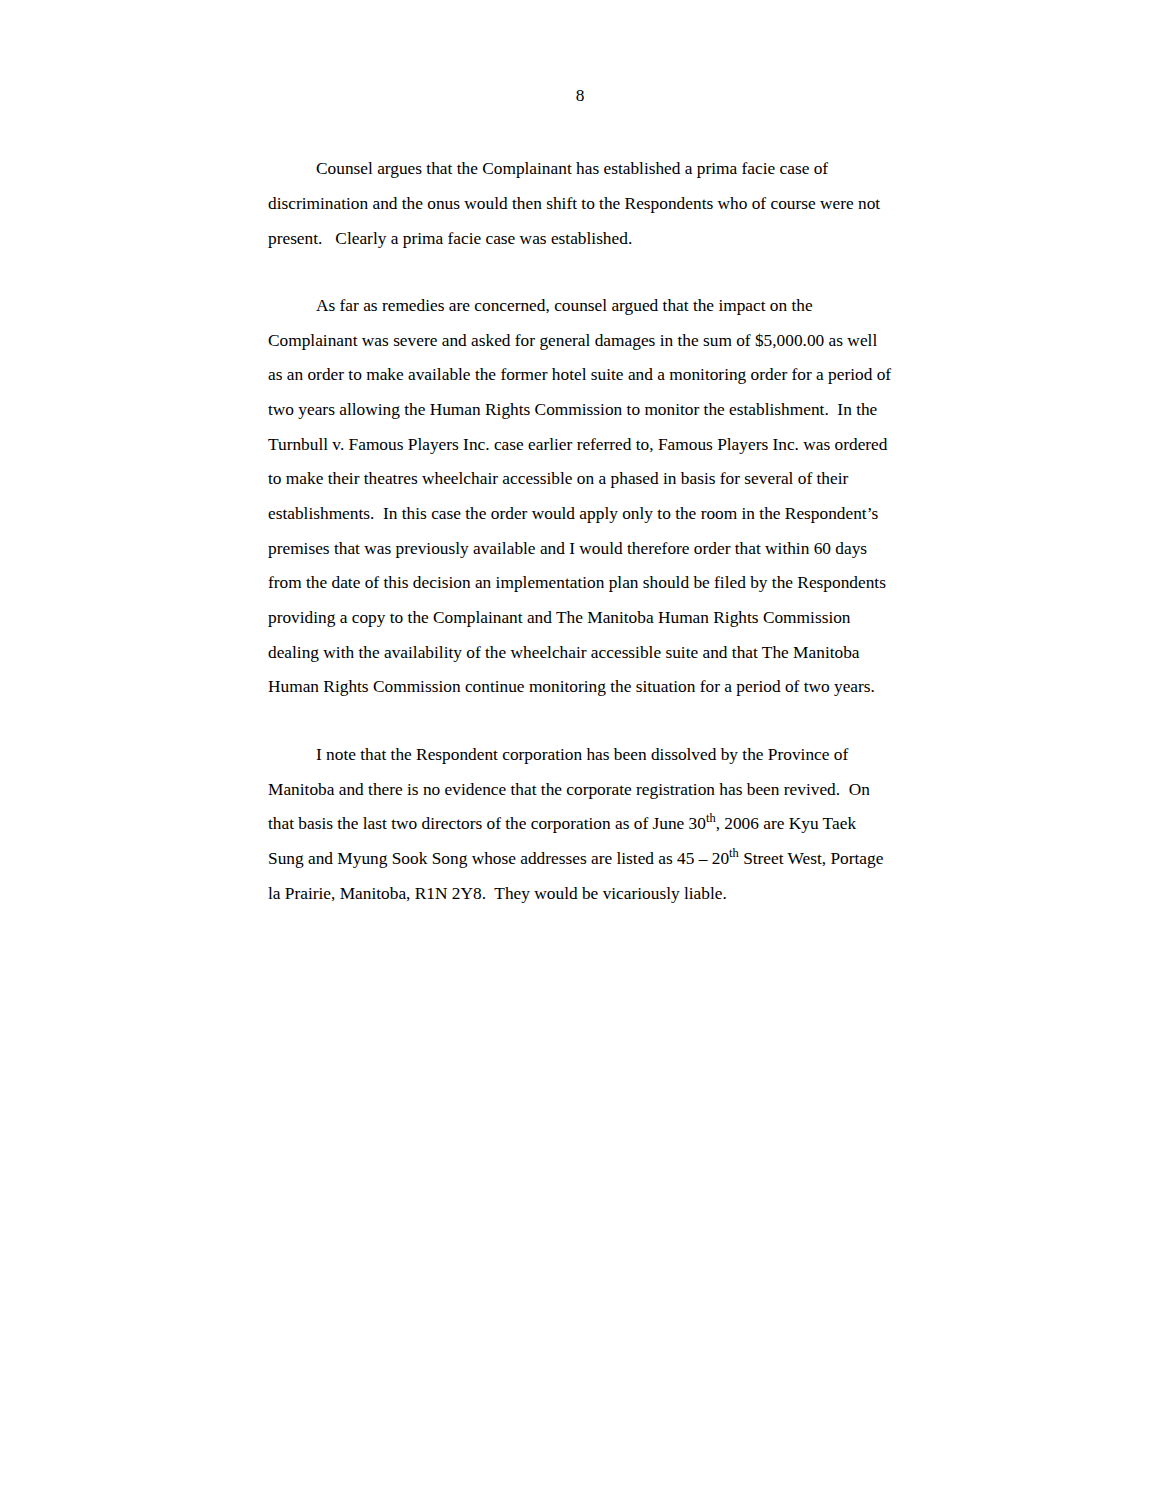8
Counsel argues that the Complainant has established a prima facie case of discrimination and the onus would then shift to the Respondents who of course were not present. Clearly a prima facie case was established.
As far as remedies are concerned, counsel argued that the impact on the Complainant was severe and asked for general damages in the sum of $5,000.00 as well as an order to make available the former hotel suite and a monitoring order for a period of two years allowing the Human Rights Commission to monitor the establishment. In the Turnbull v. Famous Players Inc. case earlier referred to, Famous Players Inc. was ordered to make their theatres wheelchair accessible on a phased in basis for several of their establishments. In this case the order would apply only to the room in the Respondent’s premises that was previously available and I would therefore order that within 60 days from the date of this decision an implementation plan should be filed by the Respondents providing a copy to the Complainant and The Manitoba Human Rights Commission dealing with the availability of the wheelchair accessible suite and that The Manitoba Human Rights Commission continue monitoring the situation for a period of two years.
I note that the Respondent corporation has been dissolved by the Province of Manitoba and there is no evidence that the corporate registration has been revived. On that basis the last two directors of the corporation as of June 30th, 2006 are Kyu Taek Sung and Myung Sook Song whose addresses are listed as 45 – 20th Street West, Portage la Prairie, Manitoba, R1N 2Y8. They would be vicariously liable.